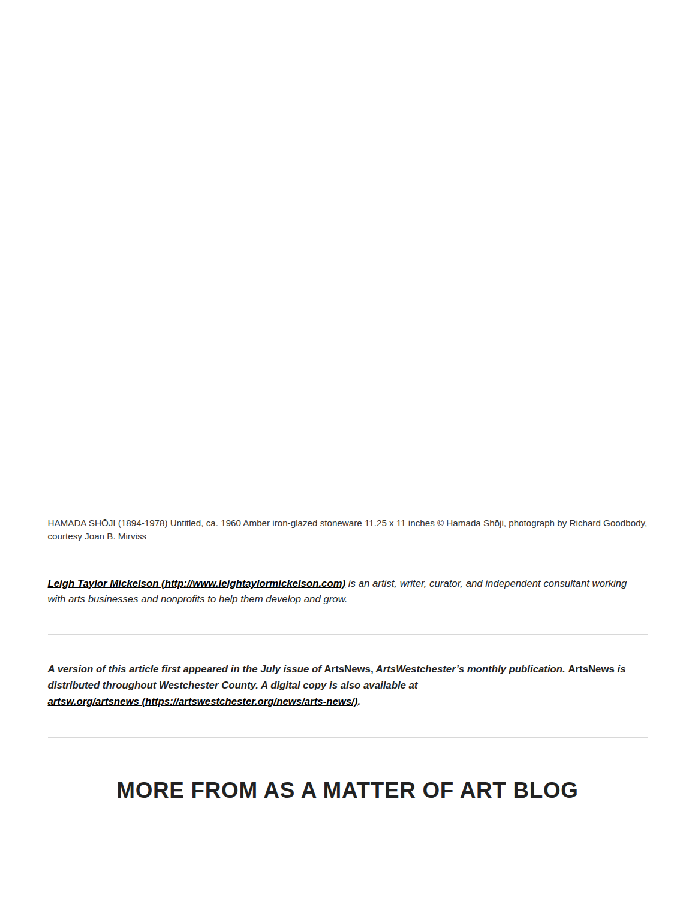HAMADA SHŌJI (1894-1978) Untitled, ca. 1960 Amber iron-glazed stoneware 11.25 x 11 inches © Hamada Shōji, photograph by Richard Goodbody, courtesy Joan B. Mirviss
Leigh Taylor Mickelson (http://www.leightaylormickelson.com) is an artist, writer, curator, and independent consultant working with arts businesses and nonprofits to help them develop and grow.
A version of this article first appeared in the July issue of ArtsNews, ArtsWestchester’s monthly publication. ArtsNews is distributed throughout Westchester County. A digital copy is also available at artsw.org/artsnews (https://artswestchester.org/news/arts-news/).
MORE FROM AS A MATTER OF ART BLOG